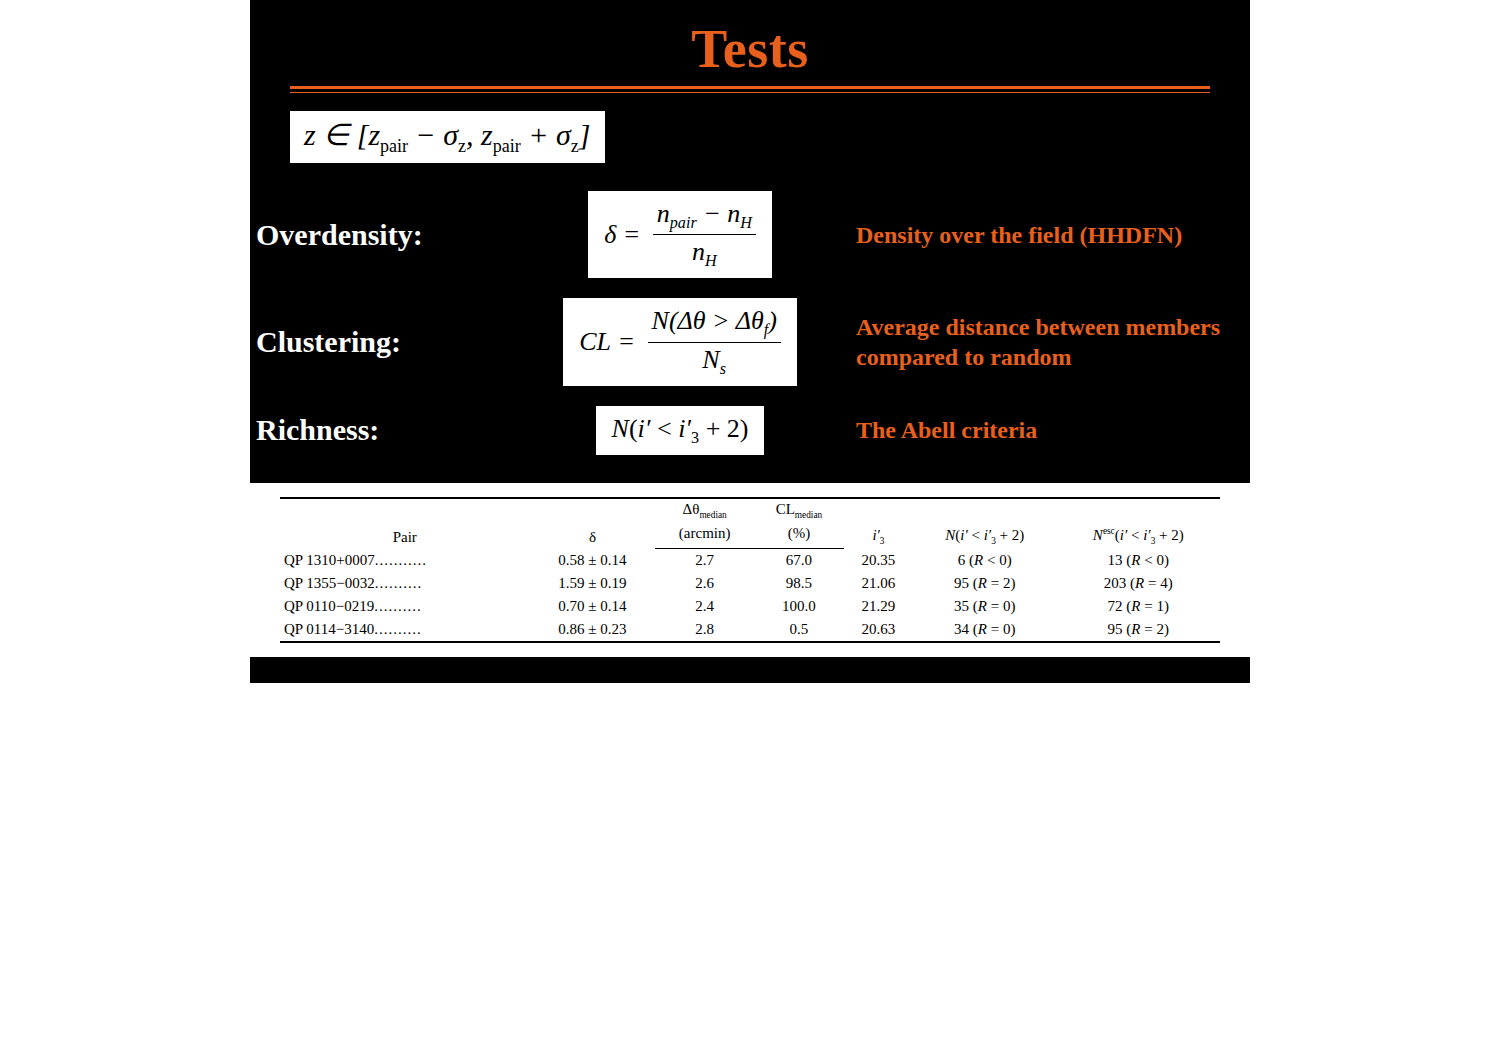Tests
z ∈ [zpair − σz, zpair + σz]
| Overdensity: | δ = n pair − n H n H | Density over the field (HHDFN) |
| Clustering: | CL = N (Δθ > Δθ f ) N s | Average distance between members compared to random |
| Richness: | N ( i′ < i′ 3 + 2) | The Abell criteria |
| Pair | δ | Δθ median | CL median | i′ 3 | N ( i′ < i′ 3 + 2) | N esc ( i′ < i′ 3 + 2) |
| --- | --- | --- | --- | --- | --- | --- |
| (arcmin) | (%) |
| QP 1310+0007 ........... | 0.58 ± 0.14 | 2.7 | 67.0 | 20.35 | 6 ( R < 0) | 13 ( R < 0) |
| QP 1355−0032 .......... | 1.59 ± 0.19 | 2.6 | 98.5 | 21.06 | 95 ( R = 2) | 203 ( R = 4) |
| QP 0110−0219 .......... | 0.70 ± 0.14 | 2.4 | 100.0 | 21.29 | 35 ( R = 0) | 72 ( R = 1) |
| QP 0114−3140 .......... | 0.86 ± 0.23 | 2.8 | 0.5 | 20.63 | 34 ( R = 0) | 95 ( R = 2) |